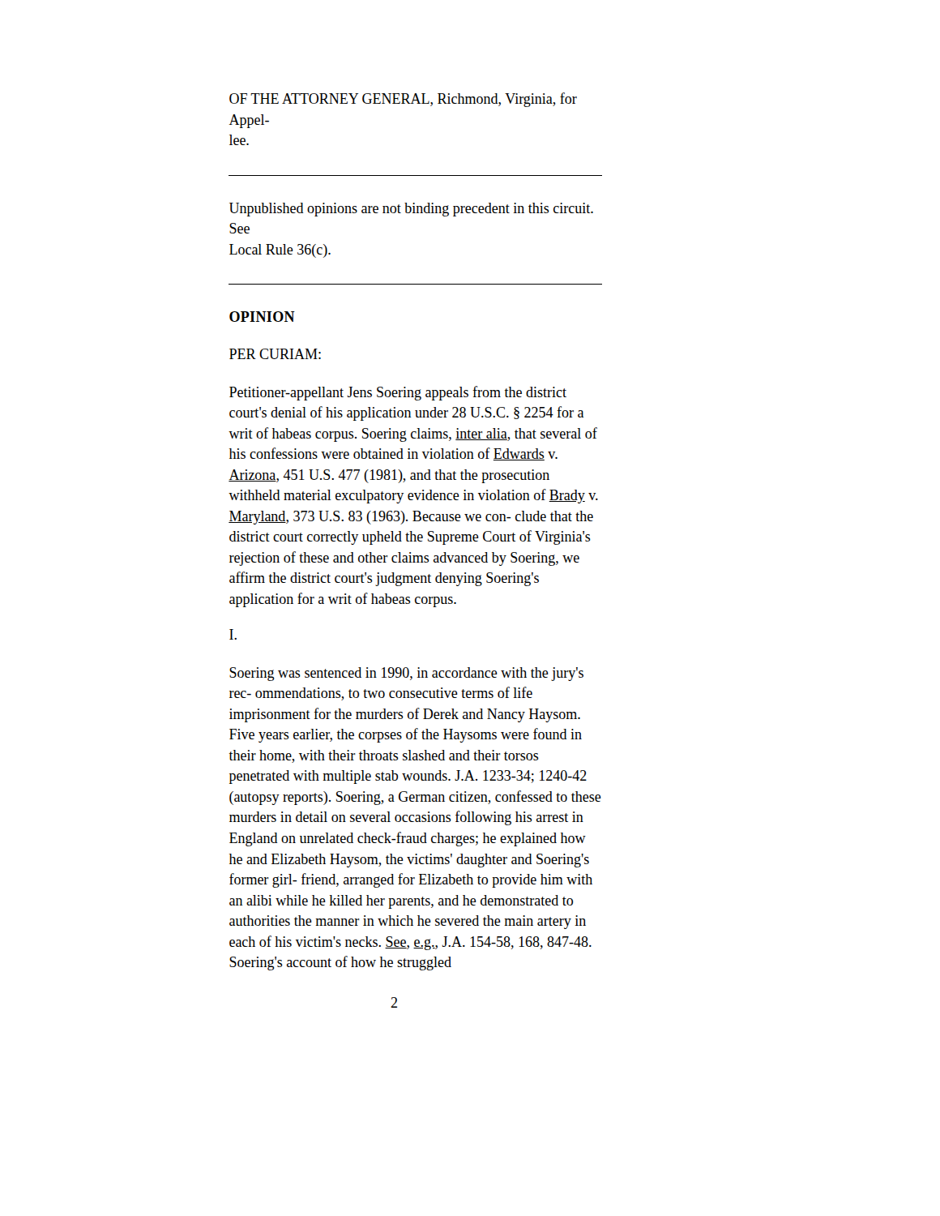OF THE ATTORNEY GENERAL, Richmond, Virginia, for Appel-
lee.
Unpublished opinions are not binding precedent in this circuit. See
Local Rule 36(c).
OPINION
PER CURIAM:
Petitioner-appellant Jens Soering appeals from the district court's denial of his application under 28 U.S.C. § 2254 for a writ of habeas corpus. Soering claims, inter alia, that several of his confessions were obtained in violation of Edwards v. Arizona, 451 U.S. 477 (1981), and that the prosecution withheld material exculpatory evidence in violation of Brady v. Maryland, 373 U.S. 83 (1963). Because we con- clude that the district court correctly upheld the Supreme Court of Virginia's rejection of these and other claims advanced by Soering, we affirm the district court's judgment denying Soering's application for a writ of habeas corpus.
I.
Soering was sentenced in 1990, in accordance with the jury's rec- ommendations, to two consecutive terms of life imprisonment for the murders of Derek and Nancy Haysom. Five years earlier, the corpses of the Haysoms were found in their home, with their throats slashed and their torsos penetrated with multiple stab wounds. J.A. 1233-34; 1240-42 (autopsy reports). Soering, a German citizen, confessed to these murders in detail on several occasions following his arrest in England on unrelated check-fraud charges; he explained how he and Elizabeth Haysom, the victims' daughter and Soering's former girl- friend, arranged for Elizabeth to provide him with an alibi while he killed her parents, and he demonstrated to authorities the manner in which he severed the main artery in each of his victim's necks. See, e.g., J.A. 154-58, 168, 847-48. Soering's account of how he struggled
2